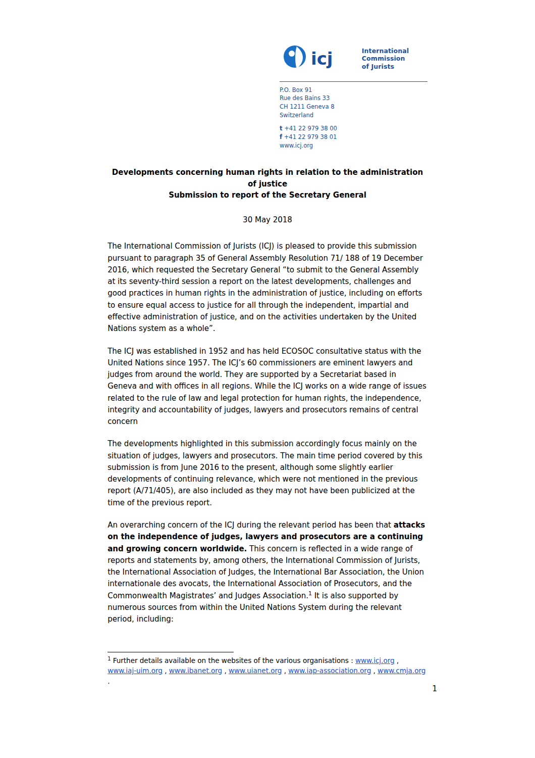icj
International
Commission
of Jurists
P.O. Box 91
Rue des Bains 33
CH 1211 Geneva 8
Switzerland
t +41 22 979 38 00
f +41 22 979 38 01
www.icj.org
Developments concerning human rights in relation to the administration of justice
Submission to report of the Secretary General
30 May 2018
The International Commission of Jurists (ICJ) is pleased to provide this submission pursuant to paragraph 35 of General Assembly Resolution 71/ 188 of 19 December 2016, which requested the Secretary General “to submit to the General Assembly at its seventy-third session a report on the latest developments, challenges and good practices in human rights in the administration of justice, including on efforts to ensure equal access to justice for all through the independent, impartial and effective administration of justice, and on the activities undertaken by the United Nations system as a whole”.
The ICJ was established in 1952 and has held ECOSOC consultative status with the United Nations since 1957. The ICJ’s 60 commissioners are eminent lawyers and judges from around the world. They are supported by a Secretariat based in Geneva and with offices in all regions. While the ICJ works on a wide range of issues related to the rule of law and legal protection for human rights, the independence, integrity and accountability of judges, lawyers and prosecutors remains of central concern
The developments highlighted in this submission accordingly focus mainly on the situation of judges, lawyers and prosecutors. The main time period covered by this submission is from June 2016 to the present, although some slightly earlier developments of continuing relevance, which were not mentioned in the previous report (A/71/405), are also included as they may not have been publicized at the time of the previous report.
An overarching concern of the ICJ during the relevant period has been that attacks on the independence of judges, lawyers and prosecutors are a continuing and growing concern worldwide. This concern is reflected in a wide range of reports and statements by, among others, the International Commission of Jurists, the International Association of Judges, the International Bar Association, the Union internationale des avocats, the International Association of Prosecutors, and the Commonwealth Magistrates’ and Judges Association.1 It is also supported by numerous sources from within the United Nations System during the relevant period, including:
1 Further details available on the websites of the various organisations : www.icj.org , www.iaj-uim.org , www.ibanet.org , www.uianet.org , www.iap-association.org , www.cmja.org .
1